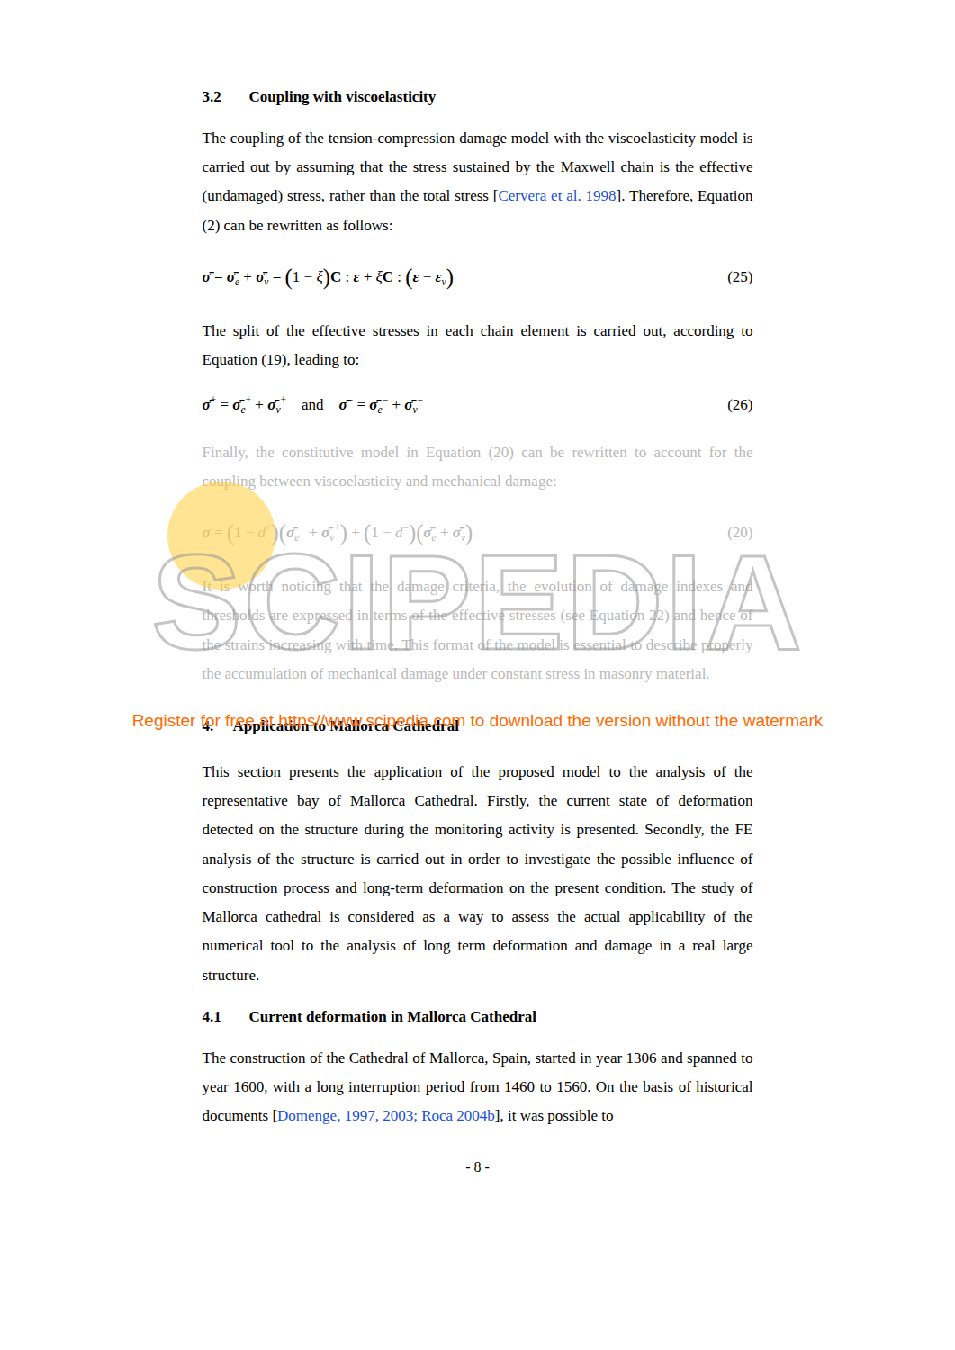SCIPEDIA
Register for free at https//www.scipedia.com to download the version without the watermark
3.2 Coupling with viscoelasticity
The coupling of the tension-compression damage model with the viscoelasticity model is carried out by assuming that the stress sustained by the Maxwell chain is the effective (undamaged) stress, rather than the total stress [Cervera et al. 1998]. Therefore, Equation (2) can be rewritten as follows:
σ̄ = σ̄e + σ̄v = (1 − ξ) C : ε + ξC : (ε − εv)
(25)
The split of the effective stresses in each chain element is carried out, according to Equation (19), leading to:
σ̄+ = σ̄e+ + σ̄v+ and σ̄− = σ̄e− + σ̄v−
(26)
Finally, the constitutive model in Equation (20) can be rewritten to account for the coupling between viscoelasticity and mechanical damage:
σ = (1 − d+)(σ̄e+ + σ̄v+) + (1 − d−)(σ̄e + σ̄v)
(20)
It is worth noticing that the damage criteria, the evolution of damage indexes and thresholds are expressed in terms of the effective stresses (see Equation 22) and hence of the strains increasing with time. This format of the model is essential to describe properly the accumulation of mechanical damage under constant stress in masonry material.
4. Application to Mallorca Cathedral
This section presents the application of the proposed model to the analysis of the representative bay of Mallorca Cathedral. Firstly, the current state of deformation detected on the structure during the monitoring activity is presented. Secondly, the FE analysis of the structure is carried out in order to investigate the possible influence of construction process and long-term deformation on the present condition. The study of Mallorca cathedral is considered as a way to assess the actual applicability of the numerical tool to the analysis of long term deformation and damage in a real large structure.
4.1 Current deformation in Mallorca Cathedral
The construction of the Cathedral of Mallorca, Spain, started in year 1306 and spanned to year 1600, with a long interruption period from 1460 to 1560. On the basis of historical documents [Domenge, 1997, 2003; Roca 2004b], it was possible to
- 8 -